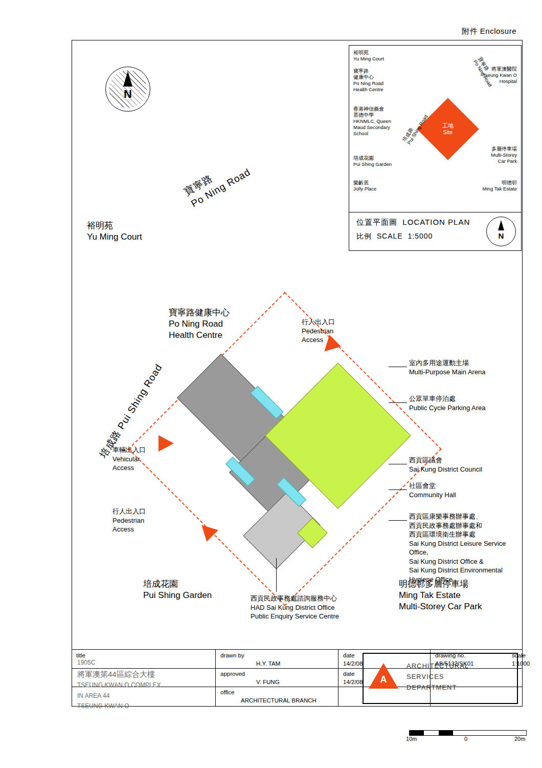附件 Enclosure
工地
Site
裕明苑
Yu Ming Court
寶寧路
健康中心
Po Ning Road
Health Centre
香港神信義會
慕德中學
HKNMLC, Queen
Maud Secondary
School
培成花園
Pui Shing Garden
樂齡居
Jolly Place
將軍澳醫院
Tseung Kwan O
Hospital
多層停車場
Multi-Storey
Car Park
明德邨
Ming Tak Estate
培成路
Pui Shing Road
寶寧路
Po Ning Road
位置平面圖 LOCATION PLAN
比例 SCALE 1:5000
寶寧路
Po Ning Road
培成路 Pui Shing Road
裕明苑
Yu Ming Court
寶寧路健康中心
Po Ning Road
Health Centre
培成花園
Pui Shing Garden
明德邨多層停車場
Ming Tak Estate
Multi-Storey Car Park
室內多用途運動主場
Multi-Purpose Main Arena
公眾單車停泊處
Public Cycle Parking Area
西貢區議會
Sai Kung District Council
社區會堂
Community Hall
西貢區康樂事務辦事處、
西貢民政事務處辦事處和
西貢區環境衛生辦事處
Sai Kung District Leisure Service Office,
Sai Kung District Office &
Sai Kung District Environmental
Hygiene Office
車輛出入口
Vehicular
Access
行人出入口
Pedestrian
Access
行人出入口
Pedestrian
Access
西貢民政事務處諮詢服務中心
HAD Sai Kung District Office
Public Enquiry Service Centre
10m 0 20m
title
1905C
將軍澳第44區綜合大樓
TSEUNG KWAN O COMPLEX
IN AREA 44
TSEUNG KWAN O
drawn by
H.Y. TAM
approved
V. FUNG
office
ARCHITECTURAL BRANCH
date
14/2/08
date
14/2/08
drawing no.
AB/5132/SK01
scale
1:1000
A
ARCHITECTURAL
SERVICES
DEPARTMENT